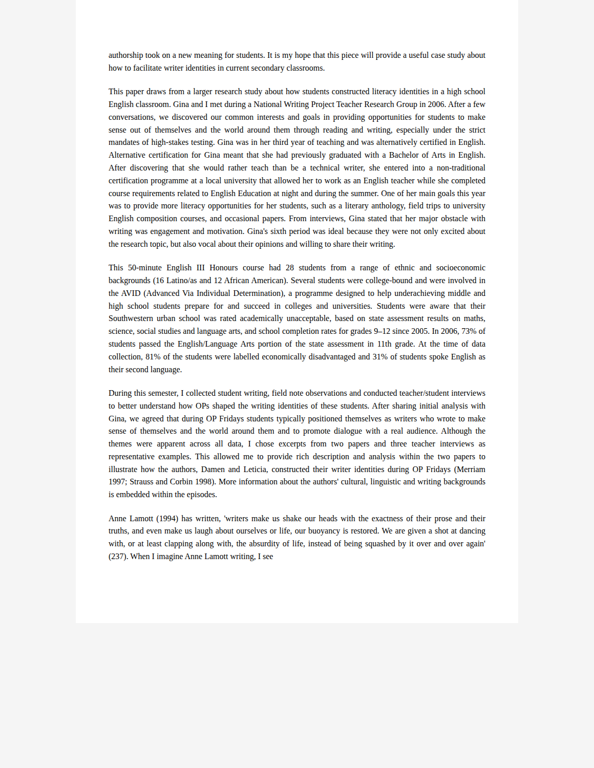authorship took on a new meaning for students. It is my hope that this piece will provide a useful case study about how to facilitate writer identities in current secondary classrooms.
This paper draws from a larger research study about how students constructed literacy identities in a high school English classroom. Gina and I met during a National Writing Project Teacher Research Group in 2006. After a few conversations, we discovered our common interests and goals in providing opportunities for students to make sense out of themselves and the world around them through reading and writing, especially under the strict mandates of high-stakes testing. Gina was in her third year of teaching and was alternatively certified in English. Alternative certification for Gina meant that she had previously graduated with a Bachelor of Arts in English. After discovering that she would rather teach than be a technical writer, she entered into a non-traditional certification programme at a local university that allowed her to work as an English teacher while she completed course requirements related to English Education at night and during the summer. One of her main goals this year was to provide more literacy opportunities for her students, such as a literary anthology, field trips to university English composition courses, and occasional papers. From interviews, Gina stated that her major obstacle with writing was engagement and motivation. Gina's sixth period was ideal because they were not only excited about the research topic, but also vocal about their opinions and willing to share their writing.
This 50-minute English III Honours course had 28 students from a range of ethnic and socioeconomic backgrounds (16 Latino/as and 12 African American). Several students were college-bound and were involved in the AVID (Advanced Via Individual Determination), a programme designed to help underachieving middle and high school students prepare for and succeed in colleges and universities. Students were aware that their Southwestern urban school was rated academically unacceptable, based on state assessment results on maths, science, social studies and language arts, and school completion rates for grades 9–12 since 2005. In 2006, 73% of students passed the English/Language Arts portion of the state assessment in 11th grade. At the time of data collection, 81% of the students were labelled economically disadvantaged and 31% of students spoke English as their second language.
During this semester, I collected student writing, field note observations and conducted teacher/student interviews to better understand how OPs shaped the writing identities of these students. After sharing initial analysis with Gina, we agreed that during OP Fridays students typically positioned themselves as writers who wrote to make sense of themselves and the world around them and to promote dialogue with a real audience. Although the themes were apparent across all data, I chose excerpts from two papers and three teacher interviews as representative examples. This allowed me to provide rich description and analysis within the two papers to illustrate how the authors, Damen and Leticia, constructed their writer identities during OP Fridays (Merriam 1997; Strauss and Corbin 1998). More information about the authors' cultural, linguistic and writing backgrounds is embedded within the episodes.
Anne Lamott (1994) has written, 'writers make us shake our heads with the exactness of their prose and their truths, and even make us laugh about ourselves or life, our buoyancy is restored. We are given a shot at dancing with, or at least clapping along with, the absurdity of life, instead of being squashed by it over and over again' (237). When I imagine Anne Lamott writing, I see